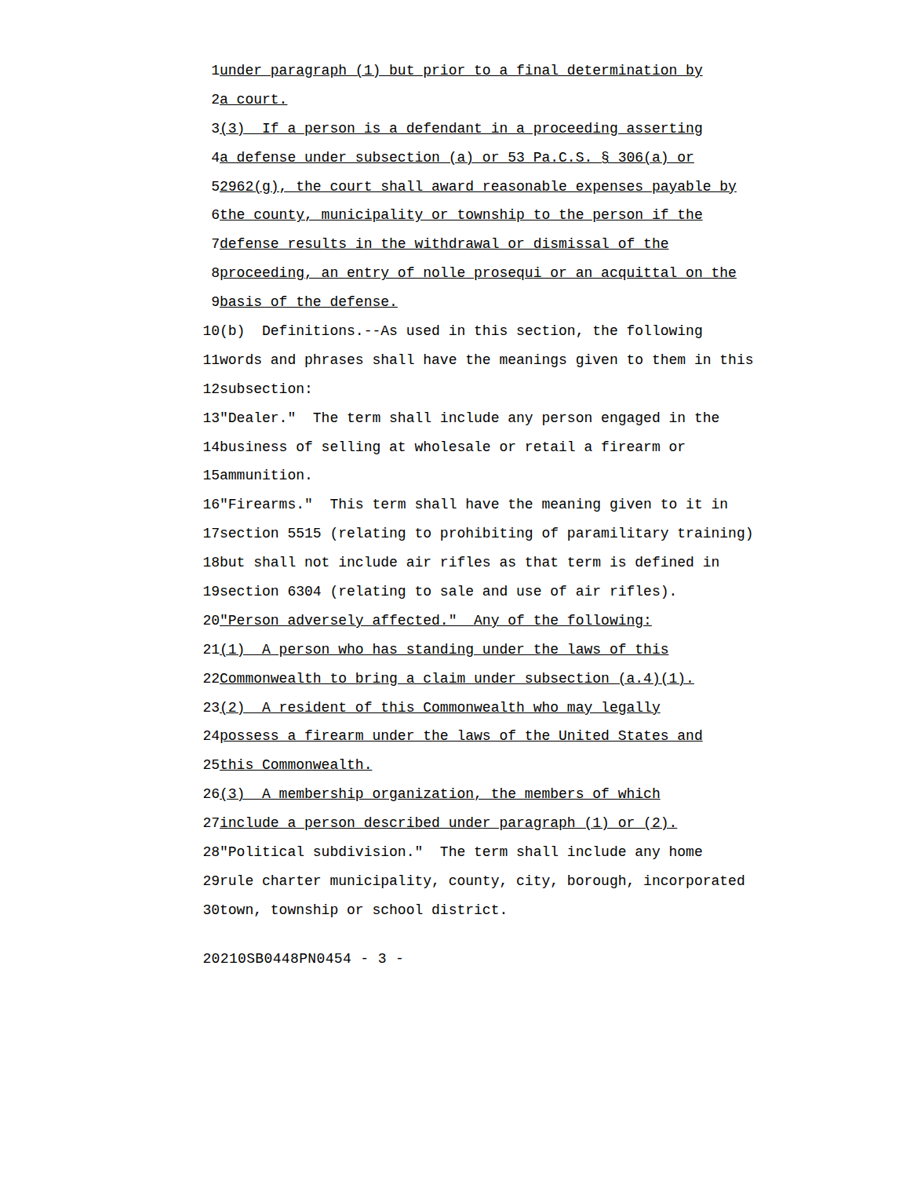| 1 | under paragraph (1) but prior to a final determination by |
| 2 | a court. |
| 3 | (3) If a person is a defendant in a proceeding asserting |
| 4 | a defense under subsection (a) or 53 Pa.C.S. § 306(a) or |
| 5 | 2962(g), the court shall award reasonable expenses payable by |
| 6 | the county, municipality or township to the person if the |
| 7 | defense results in the withdrawal or dismissal of the |
| 8 | proceeding, an entry of nolle prosequi or an acquittal on the |
| 9 | basis of the defense. |
| 10 | (b) Definitions.--As used in this section, the following |
| 11 | words and phrases shall have the meanings given to them in this |
| 12 | subsection: |
| 13 | "Dealer." The term shall include any person engaged in the |
| 14 | business of selling at wholesale or retail a firearm or |
| 15 | ammunition. |
| 16 | "Firearms." This term shall have the meaning given to it in |
| 17 | section 5515 (relating to prohibiting of paramilitary training) |
| 18 | but shall not include air rifles as that term is defined in |
| 19 | section 6304 (relating to sale and use of air rifles). |
| 20 | "Person adversely affected." Any of the following: |
| 21 | (1) A person who has standing under the laws of this |
| 22 | Commonwealth to bring a claim under subsection (a.4)(1). |
| 23 | (2) A resident of this Commonwealth who may legally |
| 24 | possess a firearm under the laws of the United States and |
| 25 | this Commonwealth. |
| 26 | (3) A membership organization, the members of which |
| 27 | include a person described under paragraph (1) or (2). |
| 28 | "Political subdivision." The term shall include any home |
| 29 | rule charter municipality, county, city, borough, incorporated |
| 30 | town, township or school district. |
20210SB0448PN0454 - 3 -